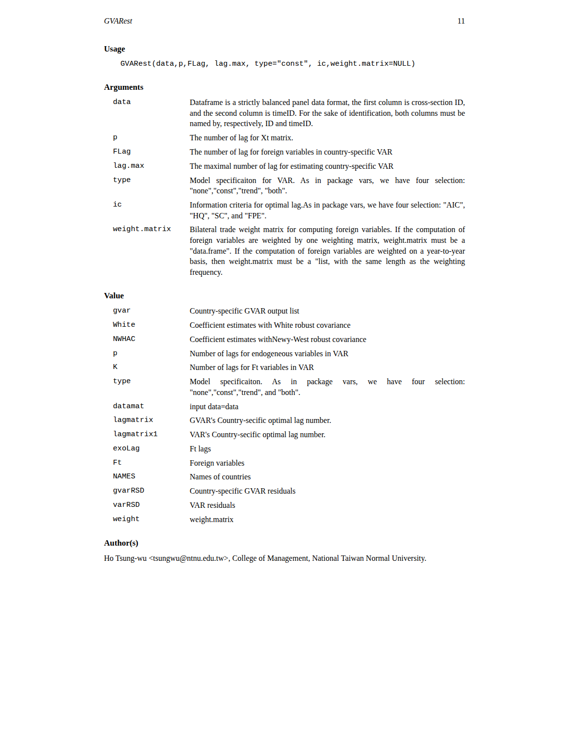GVARest 11
Usage
GVARest(data,p,FLag, lag.max, type="const", ic,weight.matrix=NULL)
Arguments
data
Dataframe is a strictly balanced panel data format, the first column is cross-section ID, and the second column is timeID. For the sake of identification, both columns must be named by, respectively, ID and timeID.
p
The number of lag for Xt matrix.
FLag
The number of lag for foreign variables in country-specific VAR
lag.max
The maximal number of lag for estimating country-specific VAR
type
Model specificaiton for VAR. As in package vars, we have four selection: "none","const","trend", "both".
ic
Information criteria for optimal lag.As in package vars, we have four selection: "AIC", "HQ", "SC", and "FPE".
weight.matrix
Bilateral trade weight matrix for computing foreign variables. If the computation of foreign variables are weighted by one weighting matrix, weight.matrix must be a "data.frame". If the computation of foreign variables are weighted on a year-to-year basis, then weight.matrix must be a "list, with the same length as the weighting frequency.
Value
gvar
Country-specific GVAR output list
White
Coefficient estimates with White robust covariance
NWHAC
Coefficient estimates withNewy-West robust covariance
p
Number of lags for endogeneous variables in VAR
K
Number of lags for Ft variables in VAR
type
Model specificaiton. As in package vars, we have four selection: "none","const","trend", and "both".
datamat
input data=data
lagmatrix
GVAR's Country-secific optimal lag number.
lagmatrix1
VAR's Country-secific optimal lag number.
exoLag
Ft lags
Ft
Foreign variables
NAMES
Names of countries
gvarRSD
Country-specific GVAR residuals
varRSD
VAR residuals
weight
weight.matrix
Author(s)
Ho Tsung-wu <tsungwu@ntnu.edu.tw>, College of Management, National Taiwan Normal University.